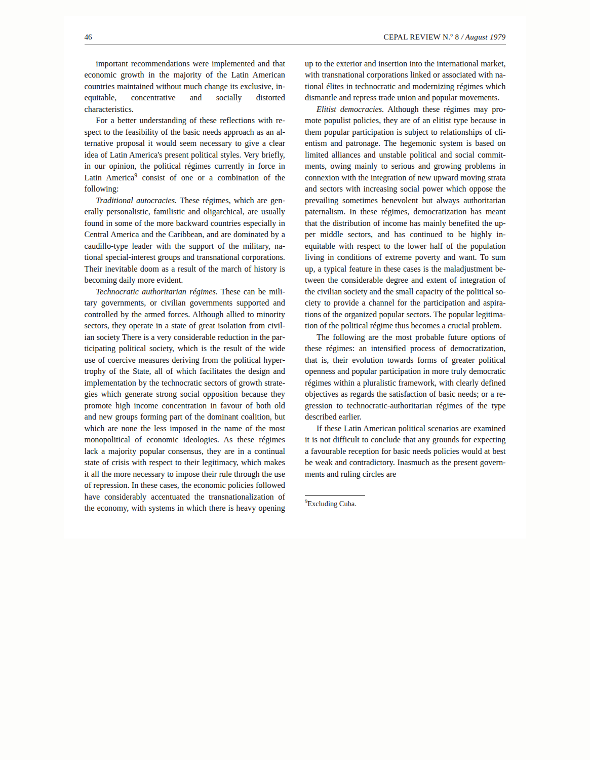46 CEPAL REVIEW N.º 8 / August 1979
important recommendations were implemented and that economic growth in the majority of the Latin American countries maintained without much change its exclusive, inequitable, concentrative and socially distorted characteristics.
For a better understanding of these reflections with respect to the feasibility of the basic needs approach as an alternative proposal it would seem necessary to give a clear idea of Latin America's present political styles. Very briefly, in our opinion, the political régimes currently in force in Latin America9 consist of one or a combination of the following:
Traditional autocracies. These régimes, which are generally personalistic, familistic and oligarchical, are usually found in some of the more backward countries especially in Central America and the Caribbean, and are dominated by a caudillo-type leader with the support of the military, national special-interest groups and transnational corporations. Their inevitable doom as a result of the march of history is becoming daily more evident.
Technocratic authoritarian régimes. These can be military governments, or civilian governments supported and controlled by the armed forces. Although allied to minority sectors, they operate in a state of great isolation from civilian society There is a very considerable reduction in the participating political society, which is the result of the wide use of coercive measures deriving from the political hypertrophy of the State, all of which facilitates the design and implementation by the technocratic sectors of growth strategies which generate strong social opposition because they promote high income concentration in favour of both old and new groups forming part of the dominant coalition, but which are none the less imposed in the name of the most monopolitical of economic ideologies. As these régimes lack a majority popular consensus, they are in a continual state of crisis with respect to their legitimacy, which makes it all the more necessary to impose their rule through the use of repression. In these cases, the economic policies followed have considerably accentuated the transnationalization of the economy, with systems in which there is heavy opening up to the exterior and insertion into the international market, with transnational corporations linked or associated with national élites in technocratic and modernizing régimes which dismantle and repress trade union and popular movements.
Elitist democracies. Although these régimes may promote populist policies, they are of an elitist type because in them popular participation is subject to relationships of clientism and patronage. The hegemonic system is based on limited alliances and unstable political and social commitments, owing mainly to serious and growing problems in connexion with the integration of new upward moving strata and sectors with increasing social power which oppose the prevailing sometimes benevolent but always authoritarian paternalism. In these régimes, democratization has meant that the distribution of income has mainly benefited the upper middle sectors, and has continued to be highly inequitable with respect to the lower half of the population living in conditions of extreme poverty and want. To sum up, a typical feature in these cases is the maladjustment between the considerable degree and extent of integration of the civilian society and the small capacity of the political society to provide a channel for the participation and aspirations of the organized popular sectors. The popular legitimation of the political régime thus becomes a crucial problem.
The following are the most probable future options of these régimes: an intensified process of democratization, that is, their evolution towards forms of greater political openness and popular participation in more truly democratic régimes within a pluralistic framework, with clearly defined objectives as regards the satisfaction of basic needs; or a regression to technocratic-authoritarian régimes of the type described earlier.
If these Latin American political scenarios are examined it is not difficult to conclude that any grounds for expecting a favourable reception for basic needs policies would at best be weak and contradictory. Inasmuch as the present governments and ruling circles are
9Excluding Cuba.